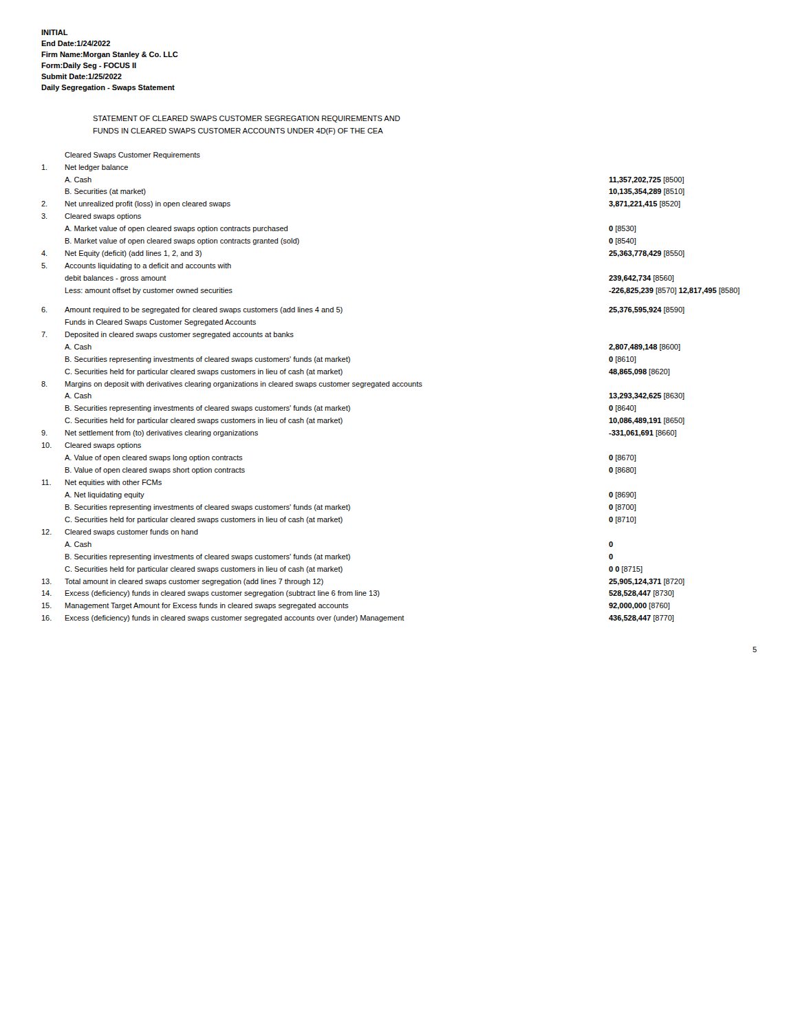INITIAL
End Date:1/24/2022
Firm Name:Morgan Stanley & Co. LLC
Form:Daily Seg - FOCUS II
Submit Date:1/25/2022
Daily Segregation - Swaps Statement
STATEMENT OF CLEARED SWAPS CUSTOMER SEGREGATION REQUIREMENTS AND
FUNDS IN CLEARED SWAPS CUSTOMER ACCOUNTS UNDER 4D(F) OF THE CEA
| | Cleared Swaps Customer Requirements | |
| 1. | Net ledger balance | |
| | A. Cash | 11,357,202,725 [8500] |
| | B. Securities (at market) | 10,135,354,289 [8510] |
| 2. | Net unrealized profit (loss) in open cleared swaps | 3,871,221,415 [8520] |
| 3. | Cleared swaps options | |
| | A. Market value of open cleared swaps option contracts purchased | 0 [8530] |
| | B. Market value of open cleared swaps option contracts granted (sold) | 0 [8540] |
| 4. | Net Equity (deficit) (add lines 1, 2, and 3) | 25,363,778,429 [8550] |
| 5. | Accounts liquidating to a deficit and accounts with | |
| | debit balances - gross amount | 239,642,734 [8560] |
| | Less: amount offset by customer owned securities | -226,825,239 [8570] 12,817,495 [8580] |
| 6. | Amount required to be segregated for cleared swaps customers (add lines 4 and 5) | 25,376,595,924 [8590] |
| | Funds in Cleared Swaps Customer Segregated Accounts | |
| 7. | Deposited in cleared swaps customer segregated accounts at banks | |
| | A. Cash | 2,807,489,148 [8600] |
| | B. Securities representing investments of cleared swaps customers' funds (at market) | 0 [8610] |
| | C. Securities held for particular cleared swaps customers in lieu of cash (at market) | 48,865,098 [8620] |
| 8. | Margins on deposit with derivatives clearing organizations in cleared swaps customer segregated accounts | |
| | A. Cash | 13,293,342,625 [8630] |
| | B. Securities representing investments of cleared swaps customers' funds (at market) | 0 [8640] |
| | C. Securities held for particular cleared swaps customers in lieu of cash (at market) | 10,086,489,191 [8650] |
| 9. | Net settlement from (to) derivatives clearing organizations | -331,061,691 [8660] |
| 10. | Cleared swaps options | |
| | A. Value of open cleared swaps long option contracts | 0 [8670] |
| | B. Value of open cleared swaps short option contracts | 0 [8680] |
| 11. | Net equities with other FCMs | |
| | A. Net liquidating equity | 0 [8690] |
| | B. Securities representing investments of cleared swaps customers' funds (at market) | 0 [8700] |
| | C. Securities held for particular cleared swaps customers in lieu of cash (at market) | 0 [8710] |
| 12. | Cleared swaps customer funds on hand | |
| | A. Cash | 0 |
| | B. Securities representing investments of cleared swaps customers' funds (at market) | 0 |
| | C. Securities held for particular cleared swaps customers in lieu of cash (at market) | 0 0 [8715] |
| 13. | Total amount in cleared swaps customer segregation (add lines 7 through 12) | 25,905,124,371 [8720] |
| 14. | Excess (deficiency) funds in cleared swaps customer segregation (subtract line 6 from line 13) | 528,528,447 [8730] |
| 15. | Management Target Amount for Excess funds in cleared swaps segregated accounts | 92,000,000 [8760] |
| 16. | Excess (deficiency) funds in cleared swaps customer segregated accounts over (under) Management | 436,528,447 [8770] |
5